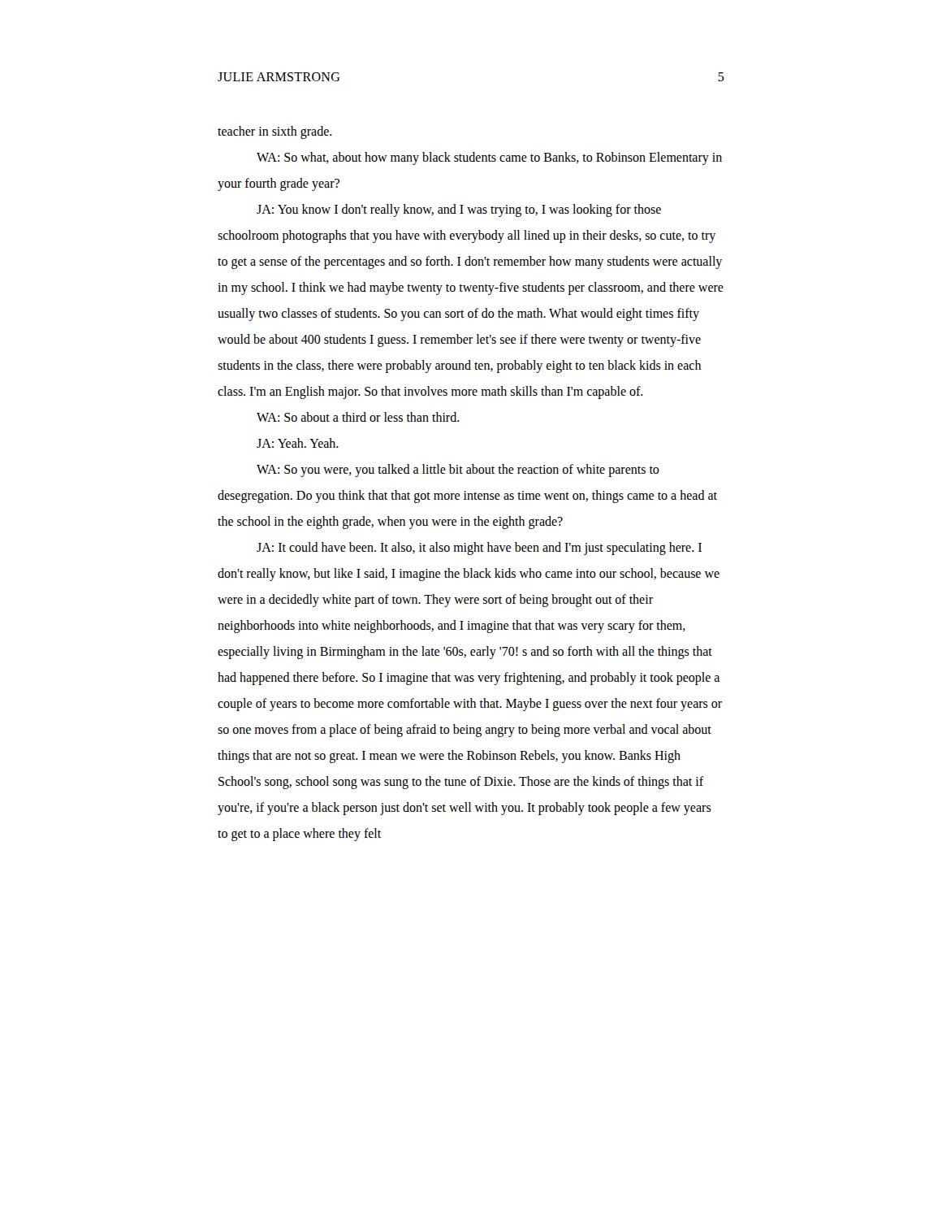Julie Armstrong 5
teacher in sixth grade.
WA: So what, about how many black students came to Banks, to Robinson Elementary in your fourth grade year?
JA: You know I don't really know, and I was trying to, I was looking for those schoolroom photographs that you have with everybody all lined up in their desks, so cute, to try to get a sense of the percentages and so forth. I don't remember how many students were actually in my school. I think we had maybe twenty to twenty-five students per classroom, and there were usually two classes of students. So you can sort of do the math. What would eight times fifty would be about 400 students I guess. I remember let's see if there were twenty or twenty-five students in the class, there were probably around ten, probably eight to ten black kids in each class. I'm an English major. So that involves more math skills than I'm capable of.
WA: So about a third or less than third.
JA: Yeah. Yeah.
WA: So you were, you talked a little bit about the reaction of white parents to desegregation. Do you think that that got more intense as time went on, things came to a head at the school in the eighth grade, when you were in the eighth grade?
JA: It could have been. It also, it also might have been and I'm just speculating here. I don't really know, but like I said, I imagine the black kids who came into our school, because we were in a decidedly white part of town. They were sort of being brought out of their neighborhoods into white neighborhoods, and I imagine that that was very scary for them, especially living in Birmingham in the late '60s, early '70! s and so forth with all the things that had happened there before. So I imagine that was very frightening, and probably it took people a couple of years to become more comfortable with that. Maybe I guess over the next four years or so one moves from a place of being afraid to being angry to being more verbal and vocal about things that are not so great. I mean we were the Robinson Rebels, you know. Banks High School's song, school song was sung to the tune of Dixie. Those are the kinds of things that if you're, if you're a black person just don't set well with you. It probably took people a few years to get to a place where they felt